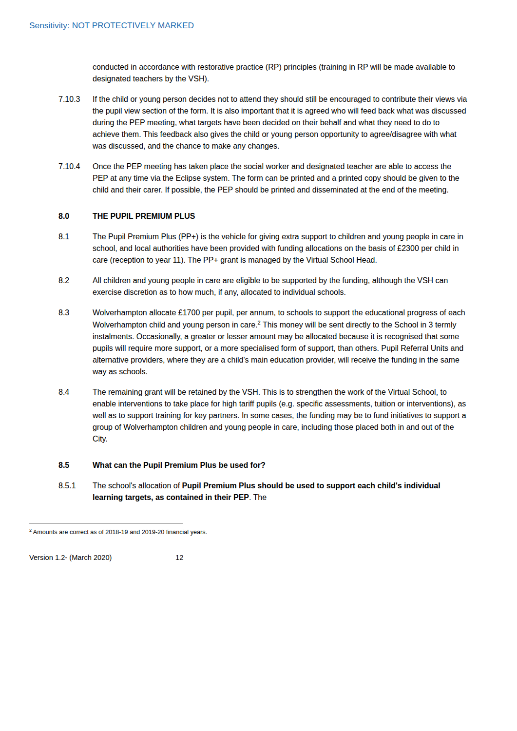Sensitivity: NOT PROTECTIVELY MARKED
conducted in accordance with restorative practice (RP) principles (training in RP will be made available to designated teachers by the VSH).
7.10.3
If the child or young person decides not to attend they should still be encouraged to contribute their views via the pupil view section of the form. It is also important that it is agreed who will feed back what was discussed during the PEP meeting, what targets have been decided on their behalf and what they need to do to achieve them. This feedback also gives the child or young person opportunity to agree/disagree with what was discussed, and the chance to make any changes.
7.10.4
Once the PEP meeting has taken place the social worker and designated teacher are able to access the PEP at any time via the Eclipse system. The form can be printed and a printed copy should be given to the child and their carer. If possible, the PEP should be printed and disseminated at the end of the meeting.
8.0 THE PUPIL PREMIUM PLUS
8.1
The Pupil Premium Plus (PP+) is the vehicle for giving extra support to children and young people in care in school, and local authorities have been provided with funding allocations on the basis of £2300 per child in care (reception to year 11). The PP+ grant is managed by the Virtual School Head.
8.2
All children and young people in care are eligible to be supported by the funding, although the VSH can exercise discretion as to how much, if any, allocated to individual schools.
8.3
Wolverhampton allocate £1700 per pupil, per annum, to schools to support the educational progress of each Wolverhampton child and young person in care.2 This money will be sent directly to the School in 3 termly instalments. Occasionally, a greater or lesser amount may be allocated because it is recognised that some pupils will require more support, or a more specialised form of support, than others. Pupil Referral Units and alternative providers, where they are a child's main education provider, will receive the funding in the same way as schools.
8.4
The remaining grant will be retained by the VSH. This is to strengthen the work of the Virtual School, to enable interventions to take place for high tariff pupils (e.g. specific assessments, tuition or interventions), as well as to support training for key partners. In some cases, the funding may be to fund initiatives to support a group of Wolverhampton children and young people in care, including those placed both in and out of the City.
8.5 What can the Pupil Premium Plus be used for?
8.5.1
The school's allocation of Pupil Premium Plus should be used to support each child's individual learning targets, as contained in their PEP. The
2 Amounts are correct as of 2018-19 and 2019-20 financial years.
Version 1.2- (March 2020)
12